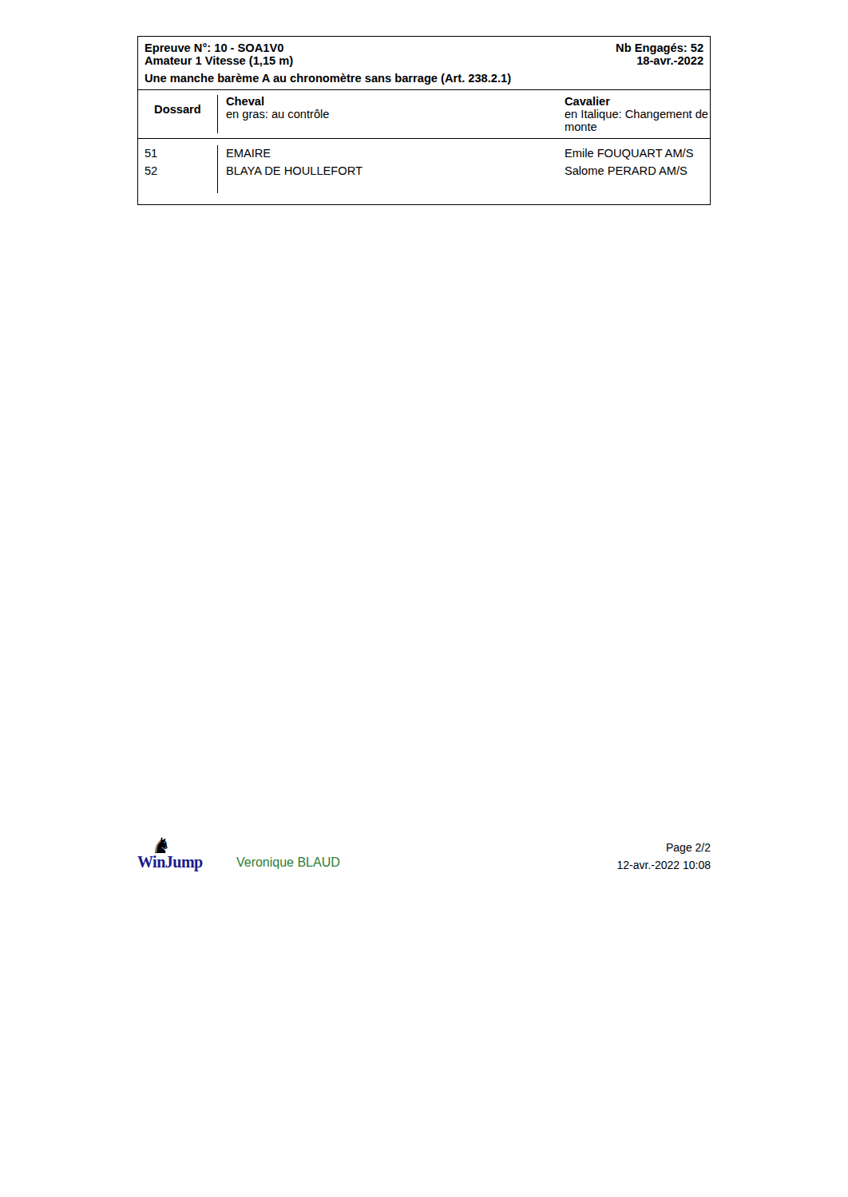Epreuve N°: 10 - SOA1V0
Nb Engagés: 52
Amateur 1 Vitesse (1,15 m)
18-avr.-2022
Une manche barème A au chronomètre sans barrage (Art. 238.2.1)
Dossard
Cheval
en gras: au contrôle
Cavalier
en Italique: Changement de monte
51
52
EMAIRE
BLAYA DE HOULLEFORT
Emile FOUQUART AM/S
Salome PERARD AM/S
♞ WinJump
Veronique BLAUD
Page 2/2
12-avr.-2022 10:08